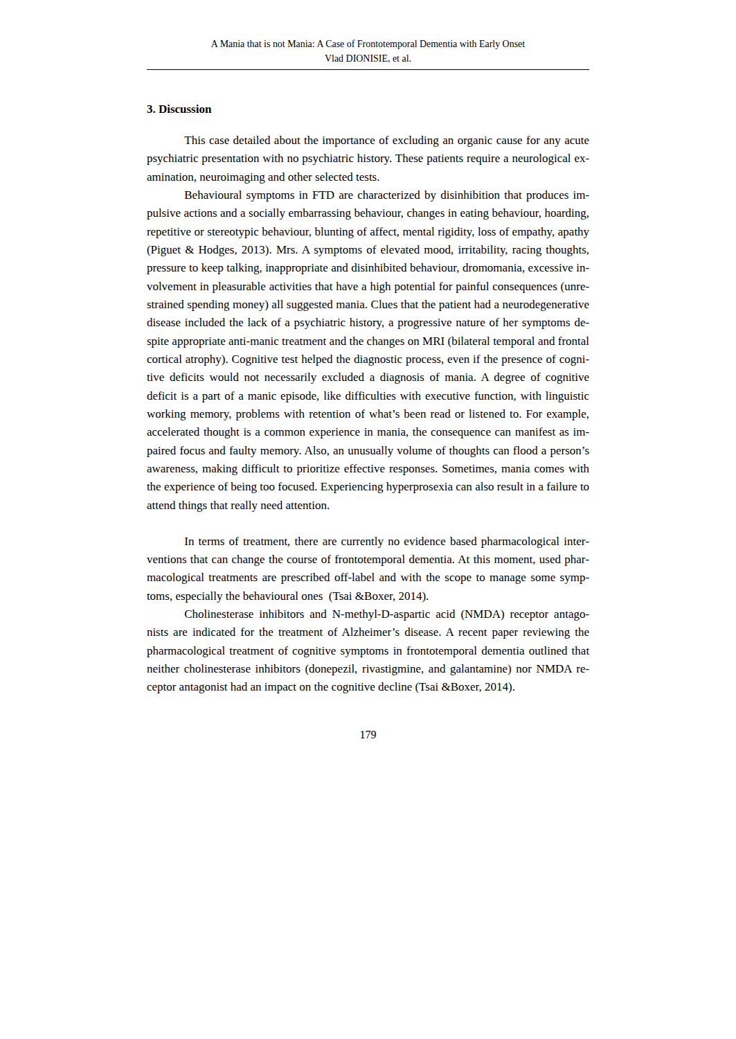A Mania that is not Mania: A Case of Frontotemporal Dementia with Early Onset Vlad DIONISIE, et al.
3. Discussion
This case detailed about the importance of excluding an organic cause for any acute psychiatric presentation with no psychiatric history. These patients require a neurological examination, neuroimaging and other selected tests.
Behavioural symptoms in FTD are characterized by disinhibition that produces impulsive actions and a socially embarrassing behaviour, changes in eating behaviour, hoarding, repetitive or stereotypic behaviour, blunting of affect, mental rigidity, loss of empathy, apathy (Piguet & Hodges, 2013). Mrs. A symptoms of elevated mood, irritability, racing thoughts, pressure to keep talking, inappropriate and disinhibited behaviour, dromomania, excessive involvement in pleasurable activities that have a high potential for painful consequences (unrestrained spending money) all suggested mania. Clues that the patient had a neurodegenerative disease included the lack of a psychiatric history, a progressive nature of her symptoms despite appropriate anti-manic treatment and the changes on MRI (bilateral temporal and frontal cortical atrophy). Cognitive test helped the diagnostic process, even if the presence of cognitive deficits would not necessarily excluded a diagnosis of mania. A degree of cognitive deficit is a part of a manic episode, like difficulties with executive function, with linguistic working memory, problems with retention of what’s been read or listened to. For example, accelerated thought is a common experience in mania, the consequence can manifest as impaired focus and faulty memory. Also, an unusually volume of thoughts can flood a person’s awareness, making difficult to prioritize effective responses. Sometimes, mania comes with the experience of being too focused. Experiencing hyperprosexia can also result in a failure to attend things that really need attention.
In terms of treatment, there are currently no evidence based pharmacological interventions that can change the course of frontotemporal dementia. At this moment, used pharmacological treatments are prescribed off-label and with the scope to manage some symptoms, especially the behavioural ones (Tsai &Boxer, 2014).
Cholinesterase inhibitors and N-methyl-D-aspartic acid (NMDA) receptor antagonists are indicated for the treatment of Alzheimer’s disease. A recent paper reviewing the pharmacological treatment of cognitive symptoms in frontotemporal dementia outlined that neither cholinesterase inhibitors (donepezil, rivastigmine, and galantamine) nor NMDA receptor antagonist had an impact on the cognitive decline (Tsai &Boxer, 2014).
179